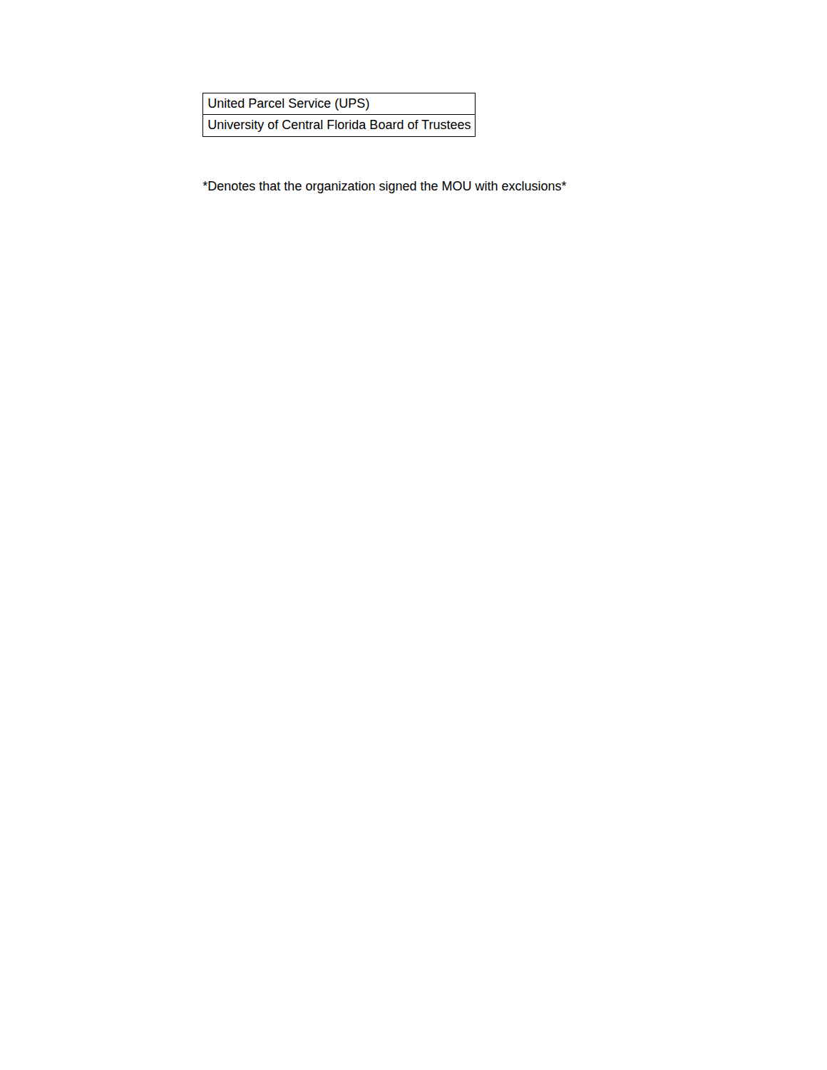| United Parcel Service (UPS) |
| University of Central Florida Board of Trustees |
*Denotes that the organization signed the MOU with exclusions*